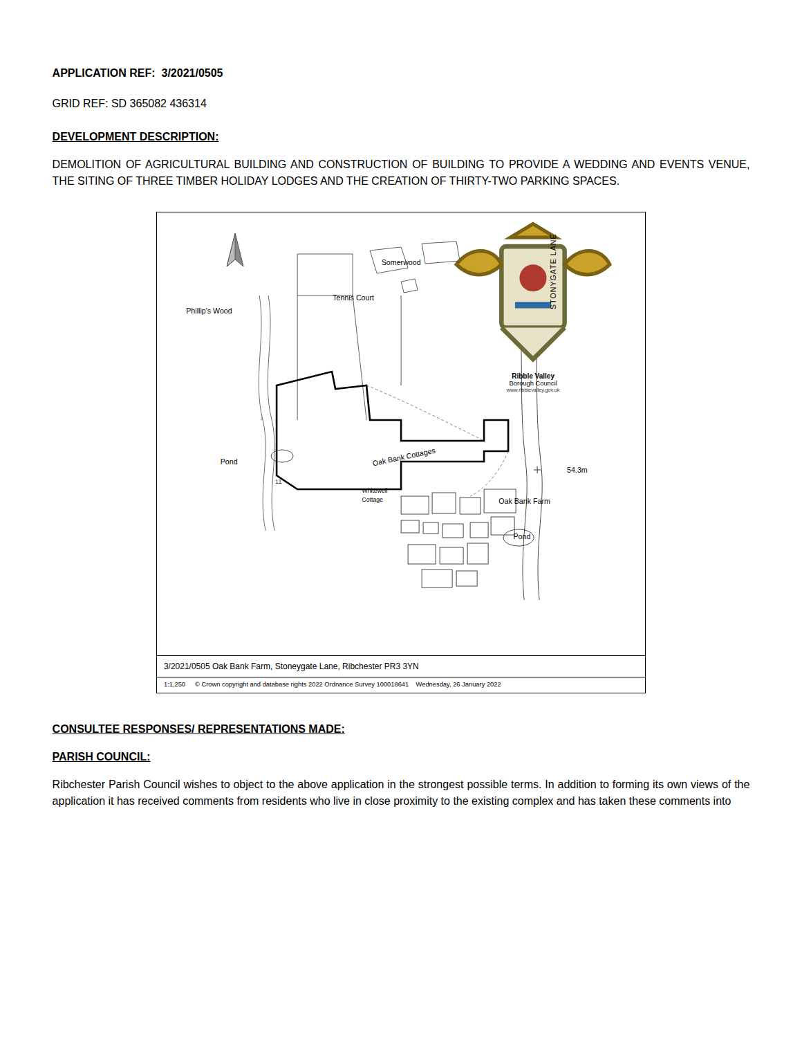APPLICATION REF: 3/2021/0505
GRID REF: SD 365082 436314
DEVELOPMENT DESCRIPTION:
DEMOLITION OF AGRICULTURAL BUILDING AND CONSTRUCTION OF BUILDING TO PROVIDE A WEDDING AND EVENTS VENUE, THE SITING OF THREE TIMBER HOLIDAY LODGES AND THE CREATION OF THIRTY-TWO PARKING SPACES.
↓ 11
Ribble Valley
Borough Council
www.ribblevalley.gov.uk
Somerwood Tennis Court Phillip's Wood Pond Oak Bank Cottages Whitewell
Cottage Oak Bank Farm Pond 54.3m STONYGATE LANE
3/2021/0505 Oak Bank Farm, Stoneygate Lane, Ribchester PR3 3YN
1:1,250 © Crown copyright and database rights 2022 Ordnance Survey 100018641 Wednesday, 26 January 2022
CONSULTEE RESPONSES/ REPRESENTATIONS MADE:
PARISH COUNCIL:
Ribchester Parish Council wishes to object to the above application in the strongest possible terms. In addition to forming its own views of the application it has received comments from residents who live in close proximity to the existing complex and has taken these comments into